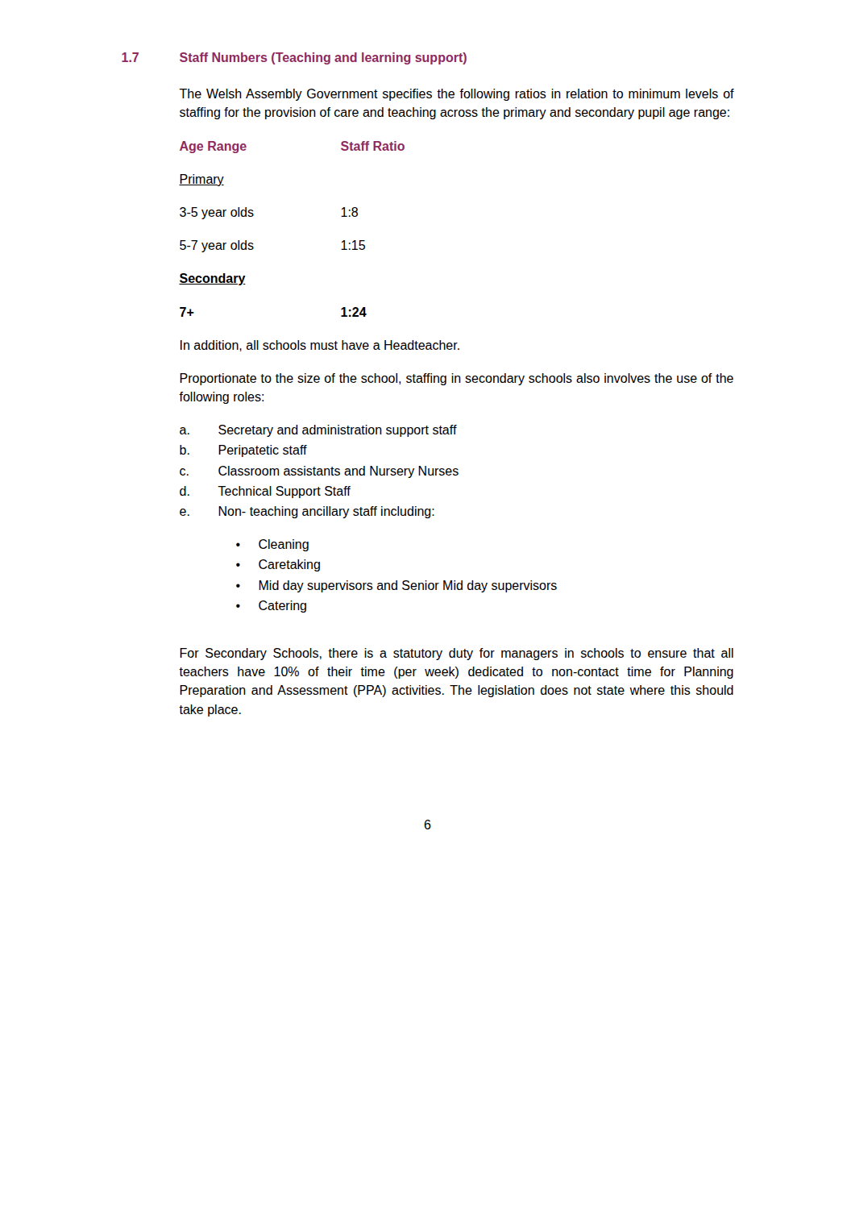1.7 Staff Numbers (Teaching and learning support)
The Welsh Assembly Government specifies the following ratios in relation to minimum levels of staffing for the provision of care and teaching across the primary and secondary pupil age range:
Age Range Staff Ratio
Primary
3-5 year olds1:8
5-7 year olds1:15
Secondary
7+1:24
In addition, all schools must have a Headteacher.
Proportionate to the size of the school, staffing in secondary schools also involves the use of the following roles:
a. Secretary and administration support staff
b. Peripatetic staff
c. Classroom assistants and Nursery Nurses
d. Technical Support Staff
e. Non- teaching ancillary staff including:
Cleaning
Caretaking
Mid day supervisors and Senior Mid day supervisors
Catering
For Secondary Schools, there is a statutory duty for managers in schools to ensure that all teachers have 10% of their time (per week) dedicated to non-contact time for Planning Preparation and Assessment (PPA) activities. The legislation does not state where this should take place.
6